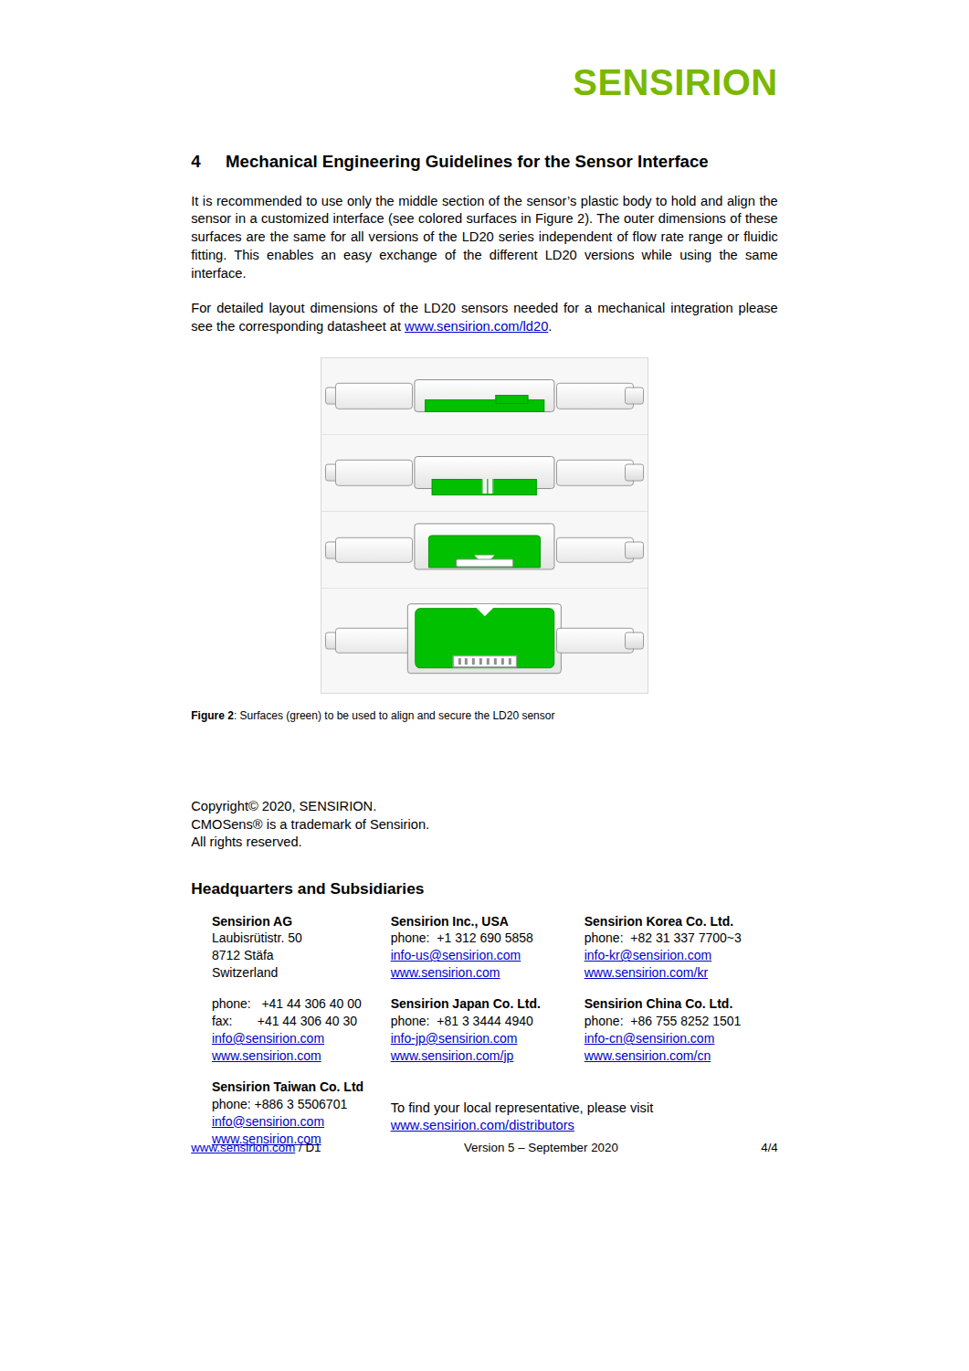SENSIRION
4 Mechanical Engineering Guidelines for the Sensor Interface
It is recommended to use only the middle section of the sensor’s plastic body to hold and align the sensor in a customized interface (see colored surfaces in Figure 2). The outer dimensions of these surfaces are the same for all versions of the LD20 series independent of flow rate range or fluidic fitting. This enables an easy exchange of the different LD20 versions while using the same interface.
For detailed layout dimensions of the LD20 sensors needed for a mechanical integration please see the corresponding datasheet at www.sensirion.com/ld20.
Figure 2: Surfaces (green) to be used to align and secure the LD20 sensor
Copyright© 2020, SENSIRION.
CMOSens® is a trademark of Sensirion.
All rights reserved.
Headquarters and Subsidiaries
| Sensirion AG Laubisrütistr. 50 8712 Stäfa Switzerland | Sensirion Inc., USA phone: +1 312 690 5858 info-us@sensirion.com www.sensirion.com | Sensirion Korea Co. Ltd. phone: +82 31 337 7700~3 info-kr@sensirion.com www.sensirion.com/kr |
| phone: +41 44 306 40 00 fax: +41 44 306 40 30 info@sensirion.com www.sensirion.com | Sensirion Japan Co. Ltd. phone: +81 3 3444 4940 info-jp@sensirion.com www.sensirion.com/jp | Sensirion China Co. Ltd. phone: +86 755 8252 1501 info-cn@sensirion.com www.sensirion.com/cn |
| Sensirion Taiwan Co. Ltd phone: +886 3 5506701 info@sensirion.com www.sensirion.com | To find your local representative, please visit www.sensirion.com/distributors |
www.sensirion.com / D1
Version 5 – September 2020
4/4